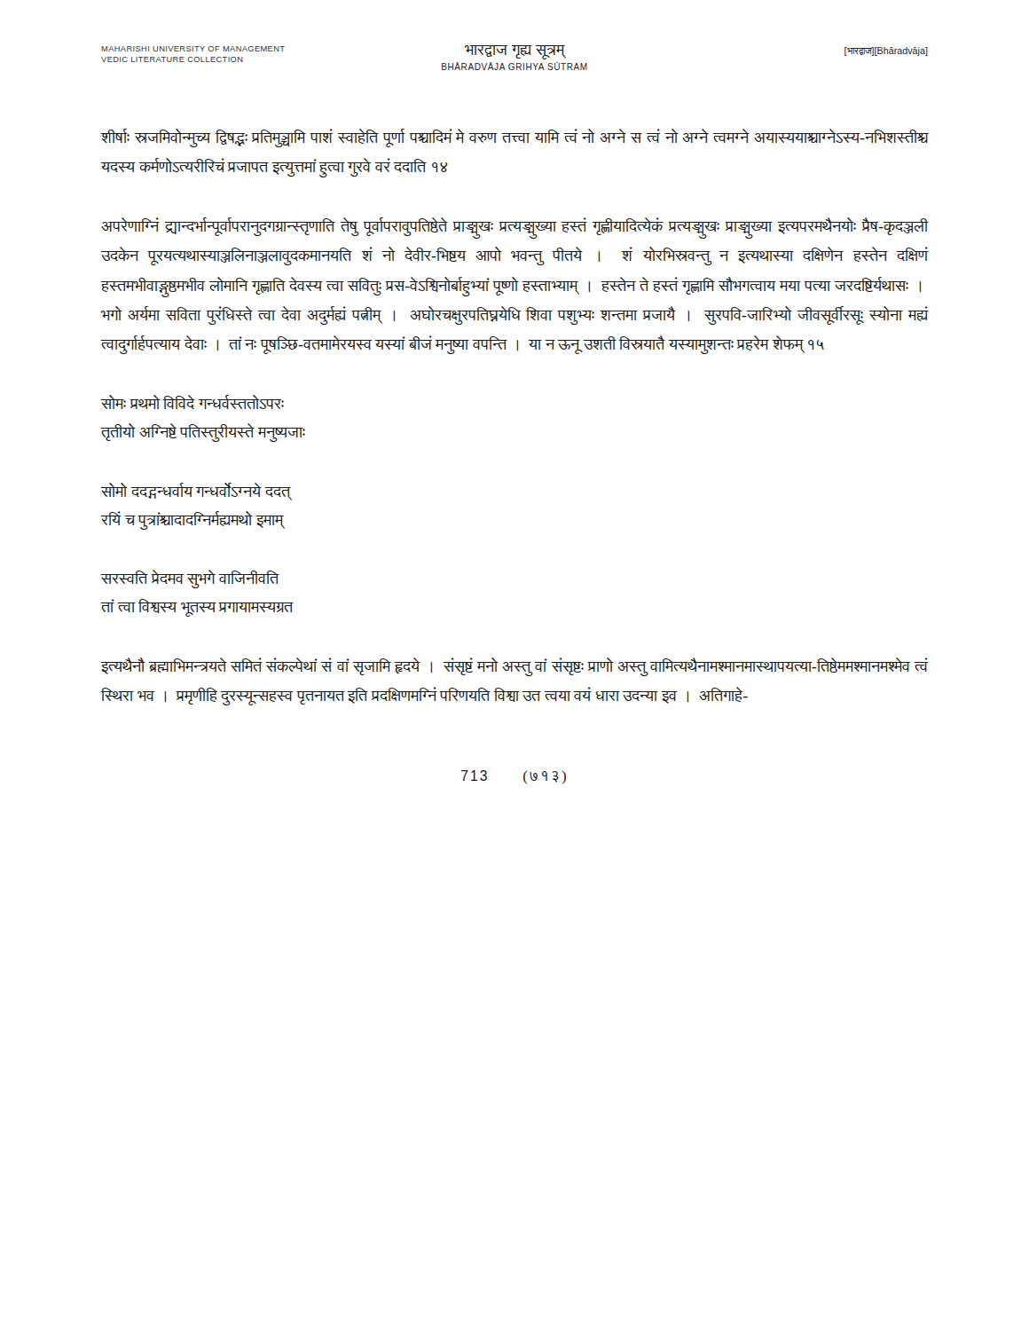Maharishi University of Management
Vedic Literature Collection
भारद्वाज गृह्य सूत्रम्
BHĀRADVĀJA GRIHYA SŪTRAM
[भारद्वाज][Bhāradvāja]
शीर्षाः स्रजमिवोन्मुच्य द्विषद्भः प्रतिमुञ्चामि पाशं स्वाहेति पूर्णा पश्चादिमं मे वरुण तत्त्वा यामि त्वं नो अग्ने स त्वं नो अग्ने त्वमग्ने अयास्ययाश्चाग्नेऽस्य‑नभिशस्तीश्च यदस्य कर्मणोऽत्यरीरिचं प्रजापत इत्युत्तमां हुत्वा गुरवे वरं ददाति १४
अपरेणाग्निं द्र्यान्दर्भान्पूर्वापरानुदगग्रान्स्तृणाति तेषु पूर्वापरावुपतिष्ठेते प्राङ्मुखः प्रत्यङ्मुख्या हस्तं गृह्णीयादित्येकं प्रत्यङ्मुखः प्राङ्मुख्या इत्यपरमथैनयोः प्रैष‑कृदञ्जली उदकेन पूरयत्यथास्याञ्जलिनाञ्जलावुदकमानयति शं नो देवीर‑भिष्टय आपो भवन्तु पीतये । शं योरभिस्रवन्तु न इत्यथास्या दक्षिणेन हस्तेन दक्षिणं हस्तमभीवाङ्गुष्ठमभीव लोमानि गृह्णाति देवस्य त्वा सवितुः प्रस‑वेऽश्विनोर्बाहुभ्यां पूष्णो हस्ताभ्याम् । हस्तेन ते हस्तं गृह्णामि सौभगत्वाय मया पत्या जरदष्टिर्यथासः । भगो अर्यमा सविता पुरंधिस्ते त्वा देवा अदुर्मह्यं पत्नीम् । अघोरचक्षुरपतिघ्नयेधि शिवा पशुभ्यः शन्तमा प्रजायै । सुरपवि‑जारिभ्यो जीवसूर्वीरसूः स्योना मह्यं त्वादुर्गार्हपत्याय देवाः । तां नः पूषञ्छि‑वतमामेरयस्व यस्यां बीजं मनुष्या वपन्ति । या न ऊनू उशती विस्रयातै यस्यामुशन्तः प्रहरेम शेफम् १५
सोमः प्रथमो विविदे गन्धर्वस्ततोऽपरः तृतीयो अग्निष्टे पतिस्तुरीयस्ते मनुष्यजाः
सोमो ददद्गन्धर्वाय गन्धर्वोऽग्नये ददत् रयिं च पुत्रांश्चादादग्निर्मह्यमथो इमाम्
सरस्वति प्रेदमव सुभगे वाजिनीवति तां त्वा विश्वस्य भूतस्य प्रगायामस्यग्रत
इत्यथैनौ ब्रह्माभिमन्त्रयते समितं संकल्पेथां सं वां सृजामि हृदये । संसृष्टं मनो अस्तु वां संसृष्टः प्राणो अस्तु वामित्यथैनामश्मानमास्थापयत्या‑तिष्ठेममश्मानमश्मेव त्वं स्थिरा भव । प्रमृणीहि दुरस्यून्सहस्व पृतनायत इति प्रदक्षिणमग्निं परिणयति विश्वा उत त्वया वयं धारा उदन्या इव । अतिगाहे‑
713 (७१३)